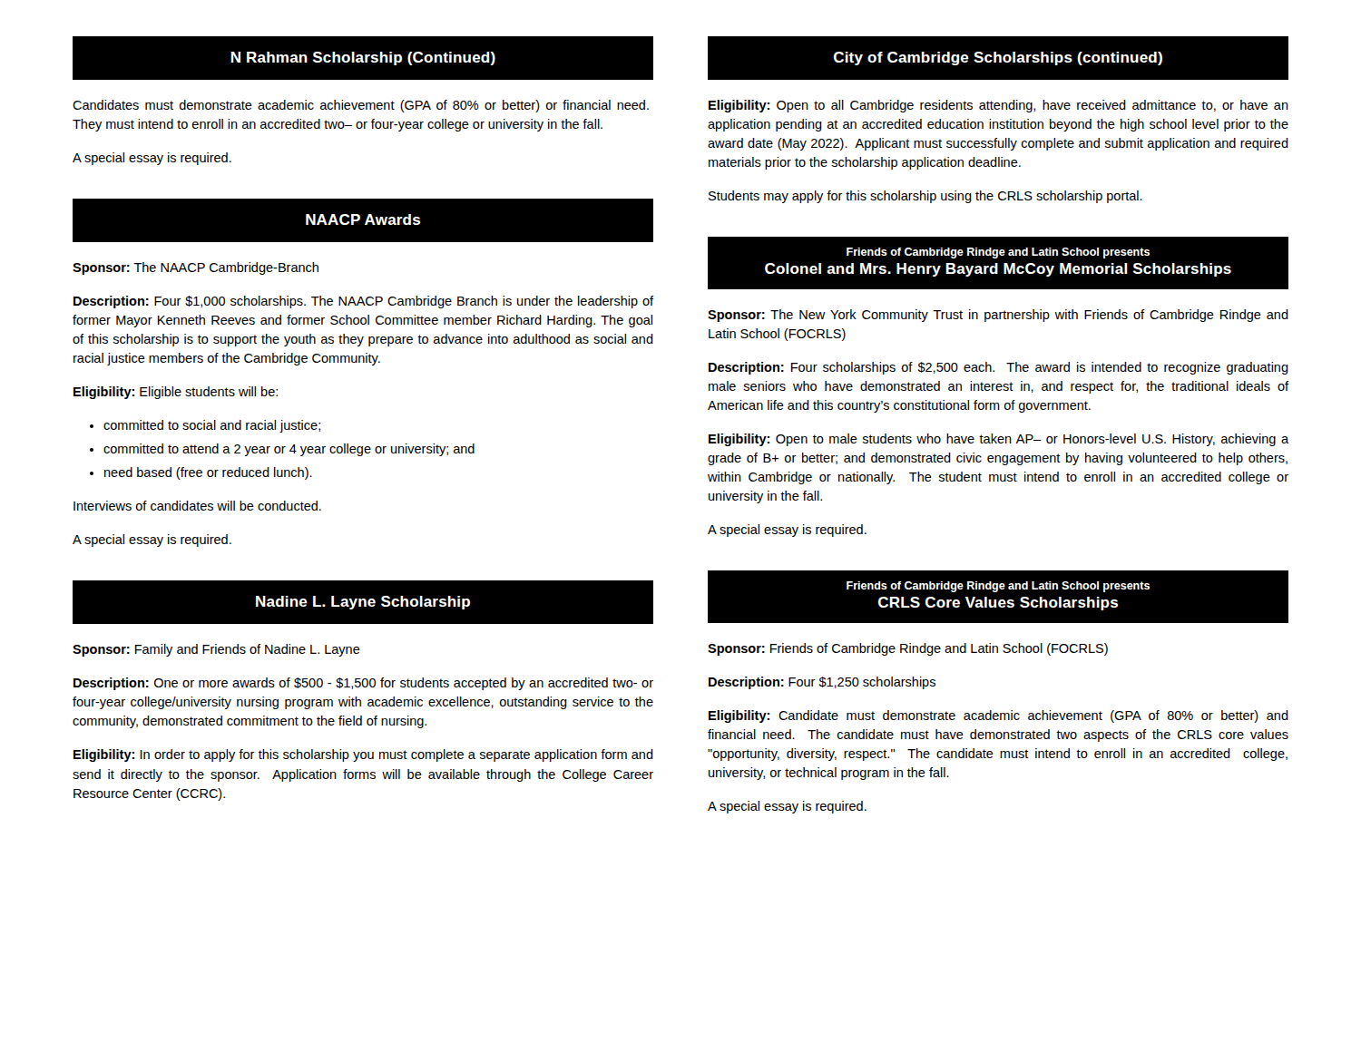N Rahman Scholarship (Continued)
Candidates must demonstrate academic achievement (GPA of 80% or better) or financial need. They must intend to enroll in an accredited two– or four-year college or university in the fall.
A special essay is required.
NAACP Awards
Sponsor: The NAACP Cambridge-Branch
Description: Four $1,000 scholarships. The NAACP Cambridge Branch is under the leadership of former Mayor Kenneth Reeves and former School Committee member Richard Harding. The goal of this scholarship is to support the youth as they prepare to advance into adulthood as social and racial justice members of the Cambridge Community.
Eligibility: Eligible students will be:
committed to social and racial justice;
committed to attend a 2 year or 4 year college or university; and
need based (free or reduced lunch).
Interviews of candidates will be conducted.
A special essay is required.
Nadine L. Layne Scholarship
Sponsor: Family and Friends of Nadine L. Layne
Description: One or more awards of $500 - $1,500 for students accepted by an accredited two- or four-year college/university nursing program with academic excellence, outstanding service to the community, demonstrated commitment to the field of nursing.
Eligibility: In order to apply for this scholarship you must complete a separate application form and send it directly to the sponsor. Application forms will be available through the College Career Resource Center (CCRC).
City of Cambridge Scholarships (continued)
Eligibility: Open to all Cambridge residents attending, have received admittance to, or have an application pending at an accredited education institution beyond the high school level prior to the award date (May 2022). Applicant must successfully complete and submit application and required materials prior to the scholarship application deadline.
Students may apply for this scholarship using the CRLS scholarship portal.
Friends of Cambridge Rindge and Latin School presents
Colonel and Mrs. Henry Bayard McCoy Memorial Scholarships
Sponsor: The New York Community Trust in partnership with Friends of Cambridge Rindge and Latin School (FOCRLS)
Description: Four scholarships of $2,500 each. The award is intended to recognize graduating male seniors who have demonstrated an interest in, and respect for, the traditional ideals of American life and this country’s constitutional form of government.
Eligibility: Open to male students who have taken AP– or Honors-level U.S. History, achieving a grade of B+ or better; and demonstrated civic engagement by having volunteered to help others, within Cambridge or nationally. The student must intend to enroll in an accredited college or university in the fall.
A special essay is required.
Friends of Cambridge Rindge and Latin School presents
CRLS Core Values Scholarships
Sponsor: Friends of Cambridge Rindge and Latin School (FOCRLS)
Description: Four $1,250 scholarships
Eligibility: Candidate must demonstrate academic achievement (GPA of 80% or better) and financial need. The candidate must have demonstrated two aspects of the CRLS core values "opportunity, diversity, respect." The candidate must intend to enroll in an accredited college, university, or technical program in the fall.
A special essay is required.